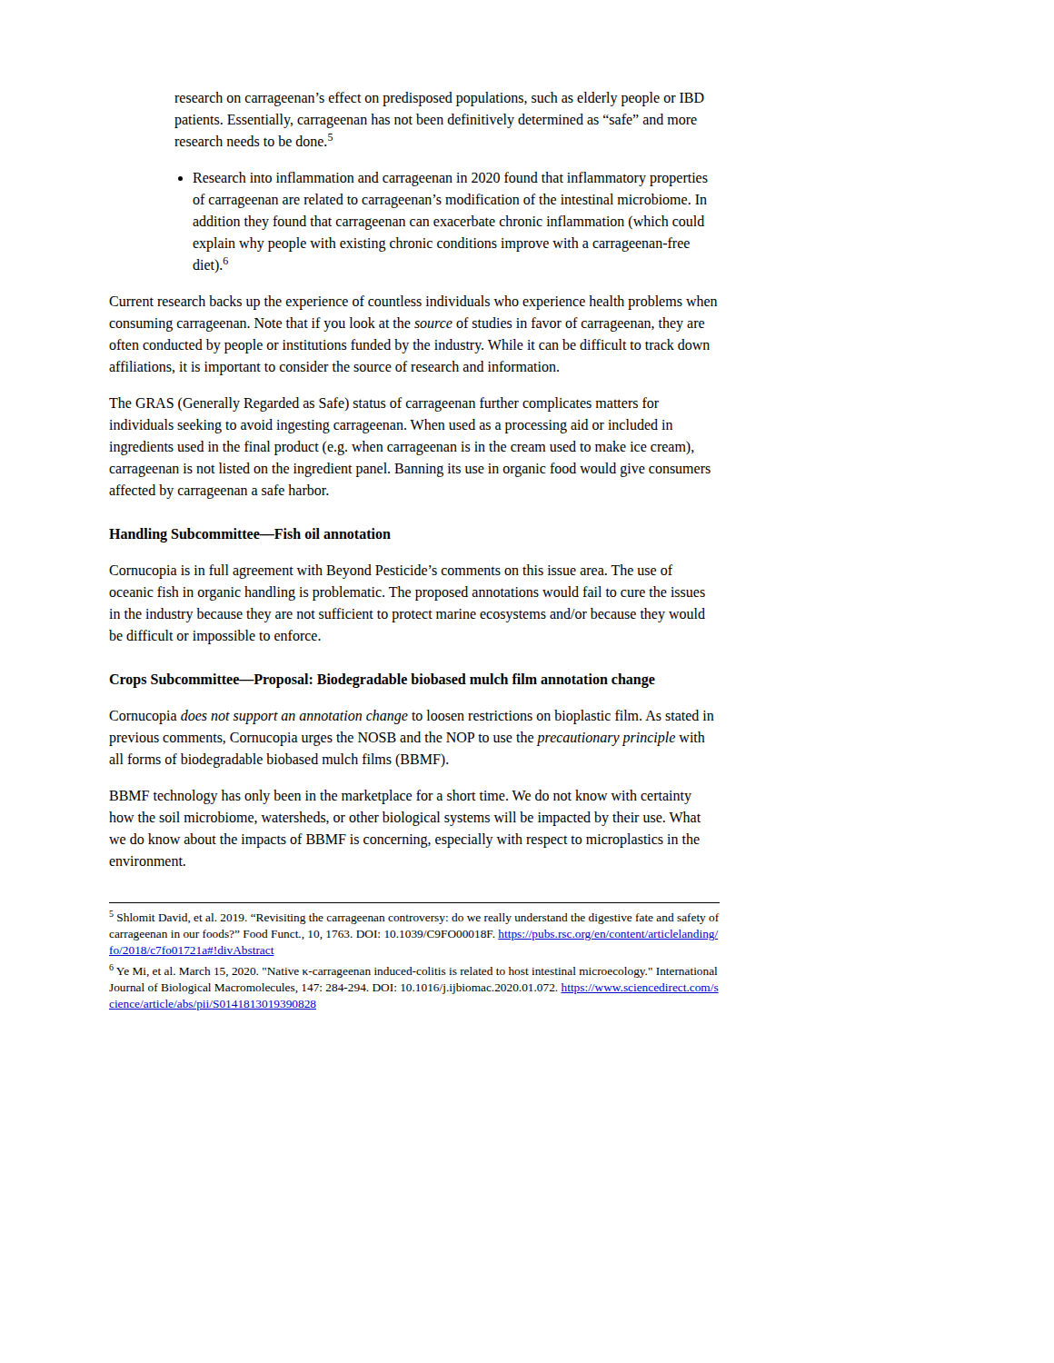research on carrageenan’s effect on predisposed populations, such as elderly people or IBD patients. Essentially, carrageenan has not been definitively determined as “safe” and more research needs to be done.5
Research into inflammation and carrageenan in 2020 found that inflammatory properties of carrageenan are related to carrageenan’s modification of the intestinal microbiome. In addition they found that carrageenan can exacerbate chronic inflammation (which could explain why people with existing chronic conditions improve with a carrageenan-free diet).6
Current research backs up the experience of countless individuals who experience health problems when consuming carrageenan. Note that if you look at the source of studies in favor of carrageenan, they are often conducted by people or institutions funded by the industry. While it can be difficult to track down affiliations, it is important to consider the source of research and information.
The GRAS (Generally Regarded as Safe) status of carrageenan further complicates matters for individuals seeking to avoid ingesting carrageenan. When used as a processing aid or included in ingredients used in the final product (e.g. when carrageenan is in the cream used to make ice cream), carrageenan is not listed on the ingredient panel. Banning its use in organic food would give consumers affected by carrageenan a safe harbor.
Handling Subcommittee—Fish oil annotation
Cornucopia is in full agreement with Beyond Pesticide’s comments on this issue area. The use of oceanic fish in organic handling is problematic. The proposed annotations would fail to cure the issues in the industry because they are not sufficient to protect marine ecosystems and/or because they would be difficult or impossible to enforce.
Crops Subcommittee—Proposal: Biodegradable biobased mulch film annotation change
Cornucopia does not support an annotation change to loosen restrictions on bioplastic film. As stated in previous comments, Cornucopia urges the NOSB and the NOP to use the precautionary principle with all forms of biodegradable biobased mulch films (BBMF).
BBMF technology has only been in the marketplace for a short time. We do not know with certainty how the soil microbiome, watersheds, or other biological systems will be impacted by their use. What we do know about the impacts of BBMF is concerning, especially with respect to microplastics in the environment.
5 Shlomit David, et al. 2019. “Revisiting the carrageenan controversy: do we really understand the digestive fate and safety of carrageenan in our foods?” Food Funct., 10, 1763. DOI: 10.1039/C9FO00018F. https://pubs.rsc.org/en/content/articlelanding/fo/2018/c7fo01721a#!divAbstract
6 Ye Mi, et al. March 15, 2020. "Native κ-carrageenan induced-colitis is related to host intestinal microecology." International Journal of Biological Macromolecules, 147: 284-294. DOI: 10.1016/j.ijbiomac.2020.01.072. https://www.sciencedirect.com/science/article/abs/pii/S0141813019390828